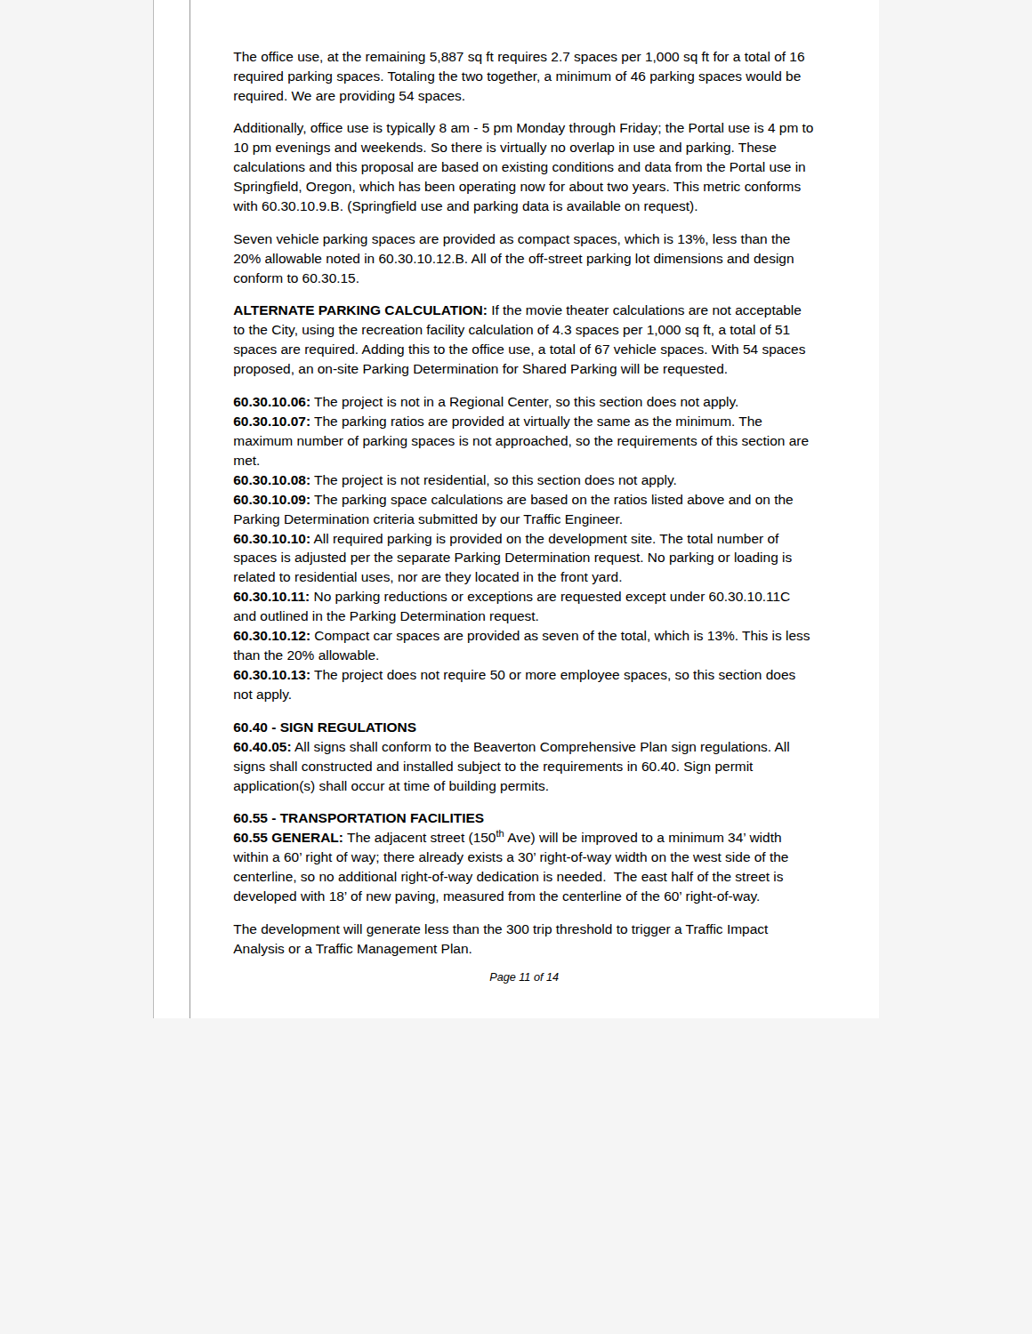The office use, at the remaining 5,887 sq ft requires 2.7 spaces per 1,000 sq ft for a total of 16 required parking spaces. Totaling the two together, a minimum of 46 parking spaces would be required. We are providing 54 spaces.
Additionally, office use is typically 8 am - 5 pm Monday through Friday; the Portal use is 4 pm to 10 pm evenings and weekends. So there is virtually no overlap in use and parking. These calculations and this proposal are based on existing conditions and data from the Portal use in Springfield, Oregon, which has been operating now for about two years. This metric conforms with 60.30.10.9.B. (Springfield use and parking data is available on request).
Seven vehicle parking spaces are provided as compact spaces, which is 13%, less than the 20% allowable noted in 60.30.10.12.B. All of the off-street parking lot dimensions and design conform to 60.30.15.
ALTERNATE PARKING CALCULATION: If the movie theater calculations are not acceptable to the City, using the recreation facility calculation of 4.3 spaces per 1,000 sq ft, a total of 51 spaces are required. Adding this to the office use, a total of 67 vehicle spaces. With 54 spaces proposed, an on-site Parking Determination for Shared Parking will be requested.
60.30.10.06: The project is not in a Regional Center, so this section does not apply.
60.30.10.07: The parking ratios are provided at virtually the same as the minimum. The maximum number of parking spaces is not approached, so the requirements of this section are met.
60.30.10.08: The project is not residential, so this section does not apply.
60.30.10.09: The parking space calculations are based on the ratios listed above and on the Parking Determination criteria submitted by our Traffic Engineer.
60.30.10.10: All required parking is provided on the development site. The total number of spaces is adjusted per the separate Parking Determination request. No parking or loading is related to residential uses, nor are they located in the front yard.
60.30.10.11: No parking reductions or exceptions are requested except under 60.30.10.11C and outlined in the Parking Determination request.
60.30.10.12: Compact car spaces are provided as seven of the total, which is 13%. This is less than the 20% allowable.
60.30.10.13: The project does not require 50 or more employee spaces, so this section does not apply.
60.40 - SIGN REGULATIONS
60.40.05: All signs shall conform to the Beaverton Comprehensive Plan sign regulations. All signs shall constructed and installed subject to the requirements in 60.40. Sign permit application(s) shall occur at time of building permits.
60.55 - TRANSPORTATION FACILITIES
60.55 GENERAL: The adjacent street (150th Ave) will be improved to a minimum 34’ width within a 60’ right of way; there already exists a 30’ right-of-way width on the west side of the centerline, so no additional right-of-way dedication is needed. The east half of the street is developed with 18’ of new paving, measured from the centerline of the 60’ right-of-way.
The development will generate less than the 300 trip threshold to trigger a Traffic Impact Analysis or a Traffic Management Plan.
Page 11 of 14